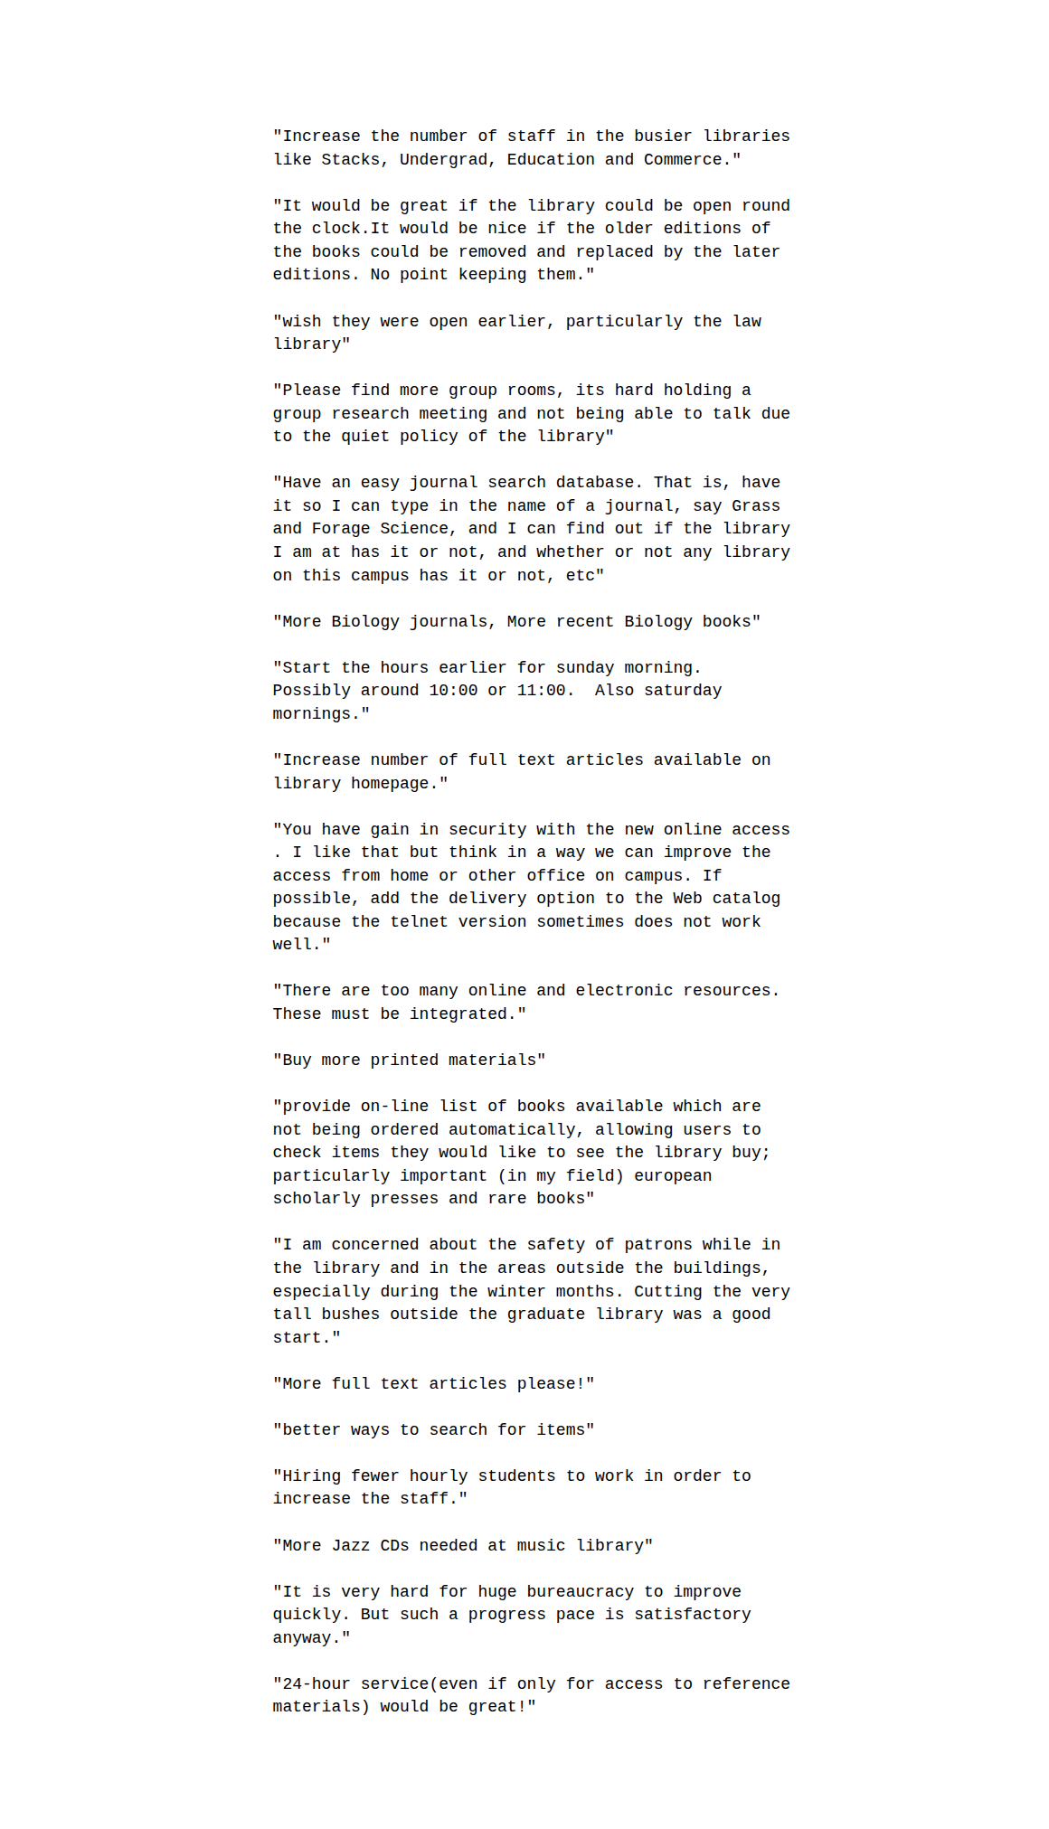"Increase the number of staff in the busier libraries like Stacks, Undergrad, Education and Commerce."
"It would be great if the library could be open round the clock.It would be nice if the older editions of the books could be removed and replaced by the later editions. No point keeping them."
"wish they were open earlier, particularly the law library"
"Please find more group rooms, its hard holding a group research meeting and not being able to talk due to the quiet policy of the library"
"Have an easy journal search database. That is, have it so I can type in the name of a journal, say Grass and Forage Science, and I can find out if the library I am at has it or not, and whether or not any library on this campus has it or not, etc"
"More Biology journals, More recent Biology books"
"Start the hours earlier for sunday morning. Possibly around 10:00 or 11:00. Also saturday mornings."
"Increase number of full text articles available on library homepage."
"You have gain in security with the new online access . I like that but think in a way we can improve the access from home or other office on campus. If possible, add the delivery option to the Web catalog because the telnet version sometimes does not work well."
"There are too many online and electronic resources. These must be integrated."
"Buy more printed materials"
"provide on-line list of books available which are not being ordered automatically, allowing users to check items they would like to see the library buy; particularly important (in my field) european scholarly presses and rare books"
"I am concerned about the safety of patrons while in the library and in the areas outside the buildings, especially during the winter months. Cutting the very tall bushes outside the graduate library was a good start."
"More full text articles please!"
"better ways to search for items"
"Hiring fewer hourly students to work in order to increase the staff."
"More Jazz CDs needed at music library"
"It is very hard for huge bureaucracy to improve quickly. But such a progress pace is satisfactory anyway."
"24-hour service(even if only for access to reference materials) would be great!"